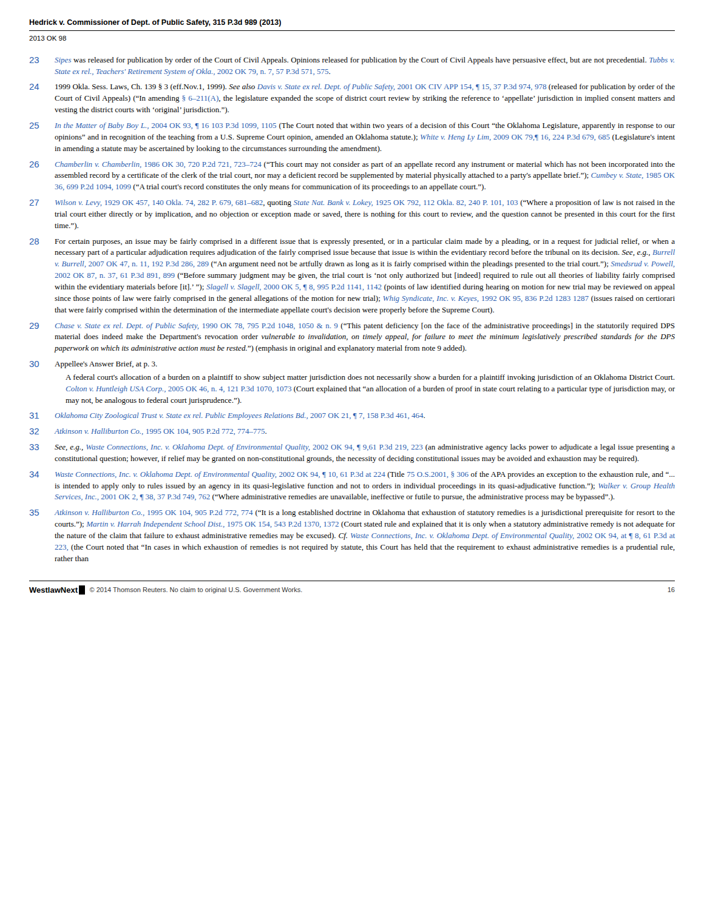Hedrick v. Commissioner of Dept. of Public Safety, 315 P.3d 989 (2013)
2013 OK 98
Sipes was released for publication by order of the Court of Civil Appeals. Opinions released for publication by the Court of Civil Appeals have persuasive effect, but are not precedential. Tubbs v. State ex rel., Teachers' Retirement System of Okla., 2002 OK 79, n. 7, 57 P.3d 571, 575.
1999 Okla. Sess. Laws, Ch. 139 § 3 (eff.Nov.1, 1999). See also Davis v. State ex rel. Dept. of Public Safety, 2001 OK CIV APP 154, ¶ 15, 37 P.3d 974, 978 (released for publication by order of the Court of Civil Appeals) (“In amending § 6–211(A), the legislature expanded the scope of district court review by striking the reference to ‘appellate’ jurisdiction in implied consent matters and vesting the district courts with ‘original’ jurisdiction.”).
In the Matter of Baby Boy L., 2004 OK 93, ¶ 16 103 P.3d 1099, 1105 (The Court noted that within two years of a decision of this Court “the Oklahoma Legislature, apparently in response to our opinions” and in recognition of the teaching from a U.S. Supreme Court opinion, amended an Oklahoma statute.); White v. Heng Ly Lim, 2009 OK 79,¶ 16, 224 P.3d 679, 685 (Legislature's intent in amending a statute may be ascertained by looking to the circumstances surrounding the amendment).
Chamberlin v. Chamberlin, 1986 OK 30, 720 P.2d 721, 723–724 (“This court may not consider as part of an appellate record any instrument or material which has not been incorporated into the assembled record by a certificate of the clerk of the trial court, nor may a deficient record be supplemented by material physically attached to a party's appellate brief.”); Cumbey v. State, 1985 OK 36, 699 P.2d 1094, 1099 (“A trial court's record constitutes the only means for communication of its proceedings to an appellate court.”).
Wilson v. Levy, 1929 OK 457, 140 Okla. 74, 282 P. 679, 681–682, quoting State Nat. Bank v. Lokey, 1925 OK 792, 112 Okla. 82, 240 P. 101, 103 (“Where a proposition of law is not raised in the trial court either directly or by implication, and no objection or exception made or saved, there is nothing for this court to review, and the question cannot be presented in this court for the first time.”).
For certain purposes, an issue may be fairly comprised in a different issue that is expressly presented, or in a particular claim made by a pleading, or in a request for judicial relief, or when a necessary part of a particular adjudication requires adjudication of the fairly comprised issue because that issue is within the evidentiary record before the tribunal on its decision. See, e.g., Burrell v. Burrell, 2007 OK 47, n. 11, 192 P.3d 286, 289 (“An argument need not be artfully drawn as long as it is fairly comprised within the pleadings presented to the trial court.”); Smedsrud v. Powell, 2002 OK 87, n. 37, 61 P.3d 891, 899 (“Before summary judgment may be given, the trial court is ‘not only authorized but [indeed] required to rule out all theories of liability fairly comprised within the evidentiary materials before [it].’ ”); Slagell v. Slagell, 2000 OK 5, ¶ 8, 995 P.2d 1141, 1142 (points of law identified during hearing on motion for new trial may be reviewed on appeal since those points of law were fairly comprised in the general allegations of the motion for new trial); Whig Syndicate, Inc. v. Keyes, 1992 OK 95, 836 P.2d 1283 1287 (issues raised on certiorari that were fairly comprised within the determination of the intermediate appellate court's decision were properly before the Supreme Court).
Chase v. State ex rel. Dept. of Public Safety, 1990 OK 78, 795 P.2d 1048, 1050 & n. 9 (“This patent deficiency [on the face of the administrative proceedings] in the statutorily required DPS material does indeed make the Department's revocation order vulnerable to invalidation, on timely appeal, for failure to meet the minimum legislatively prescribed standards for the DPS paperwork on which its administrative action must be rested.”) (emphasis in original and explanatory material from note 9 added).
Appellee's Answer Brief, at p. 3.
A federal court's allocation of a burden on a plaintiff to show subject matter jurisdiction does not necessarily show a burden for a plaintiff invoking jurisdiction of an Oklahoma District Court. Colton v. Huntleigh USA Corp., 2005 OK 46, n. 4, 121 P.3d 1070, 1073 (Court explained that “an allocation of a burden of proof in state court relating to a particular type of jurisdiction may, or may not, be analogous to federal court jurisprudence.”).
Oklahoma City Zoological Trust v. State ex rel. Public Employees Relations Bd., 2007 OK 21, ¶ 7, 158 P.3d 461, 464.
Atkinson v. Halliburton Co., 1995 OK 104, 905 P.2d 772, 774–775.
See, e.g., Waste Connections, Inc. v. Oklahoma Dept. of Environmental Quality, 2002 OK 94, ¶ 9,61 P.3d 219, 223 (an administrative agency lacks power to adjudicate a legal issue presenting a constitutional question; however, if relief may be granted on non-constitutional grounds, the necessity of deciding constitutional issues may be avoided and exhaustion may be required).
Waste Connections, Inc. v. Oklahoma Dept. of Environmental Quality, 2002 OK 94, ¶ 10, 61 P.3d at 224 (Title 75 O.S.2001, § 306 of the APA provides an exception to the exhaustion rule, and “... is intended to apply only to rules issued by an agency in its quasi-legislative function and not to orders in individual proceedings in its quasi-adjudicative function.”); Walker v. Group Health Services, Inc., 2001 OK 2, ¶ 38, 37 P.3d 749, 762 (“Where administrative remedies are unavailable, ineffective or futile to pursue, the administrative process may be bypassed”.).
Atkinson v. Halliburton Co., 1995 OK 104, 905 P.2d 772, 774 (“It is a long established doctrine in Oklahoma that exhaustion of statutory remedies is a jurisdictional prerequisite for resort to the courts.”); Martin v. Harrah Independent School Dist., 1975 OK 154, 543 P.2d 1370, 1372 (Court stated rule and explained that it is only when a statutory administrative remedy is not adequate for the nature of the claim that failure to exhaust administrative remedies may be excused). Cf. Waste Connections, Inc. v. Oklahoma Dept. of Environmental Quality, 2002 OK 94, at ¶ 8, 61 P.3d at 223, (the Court noted that “In cases in which exhaustion of remedies is not required by statute, this Court has held that the requirement to exhaust administrative remedies is a prudential rule, rather than
WestlawNext © 2014 Thomson Reuters. No claim to original U.S. Government Works. 16